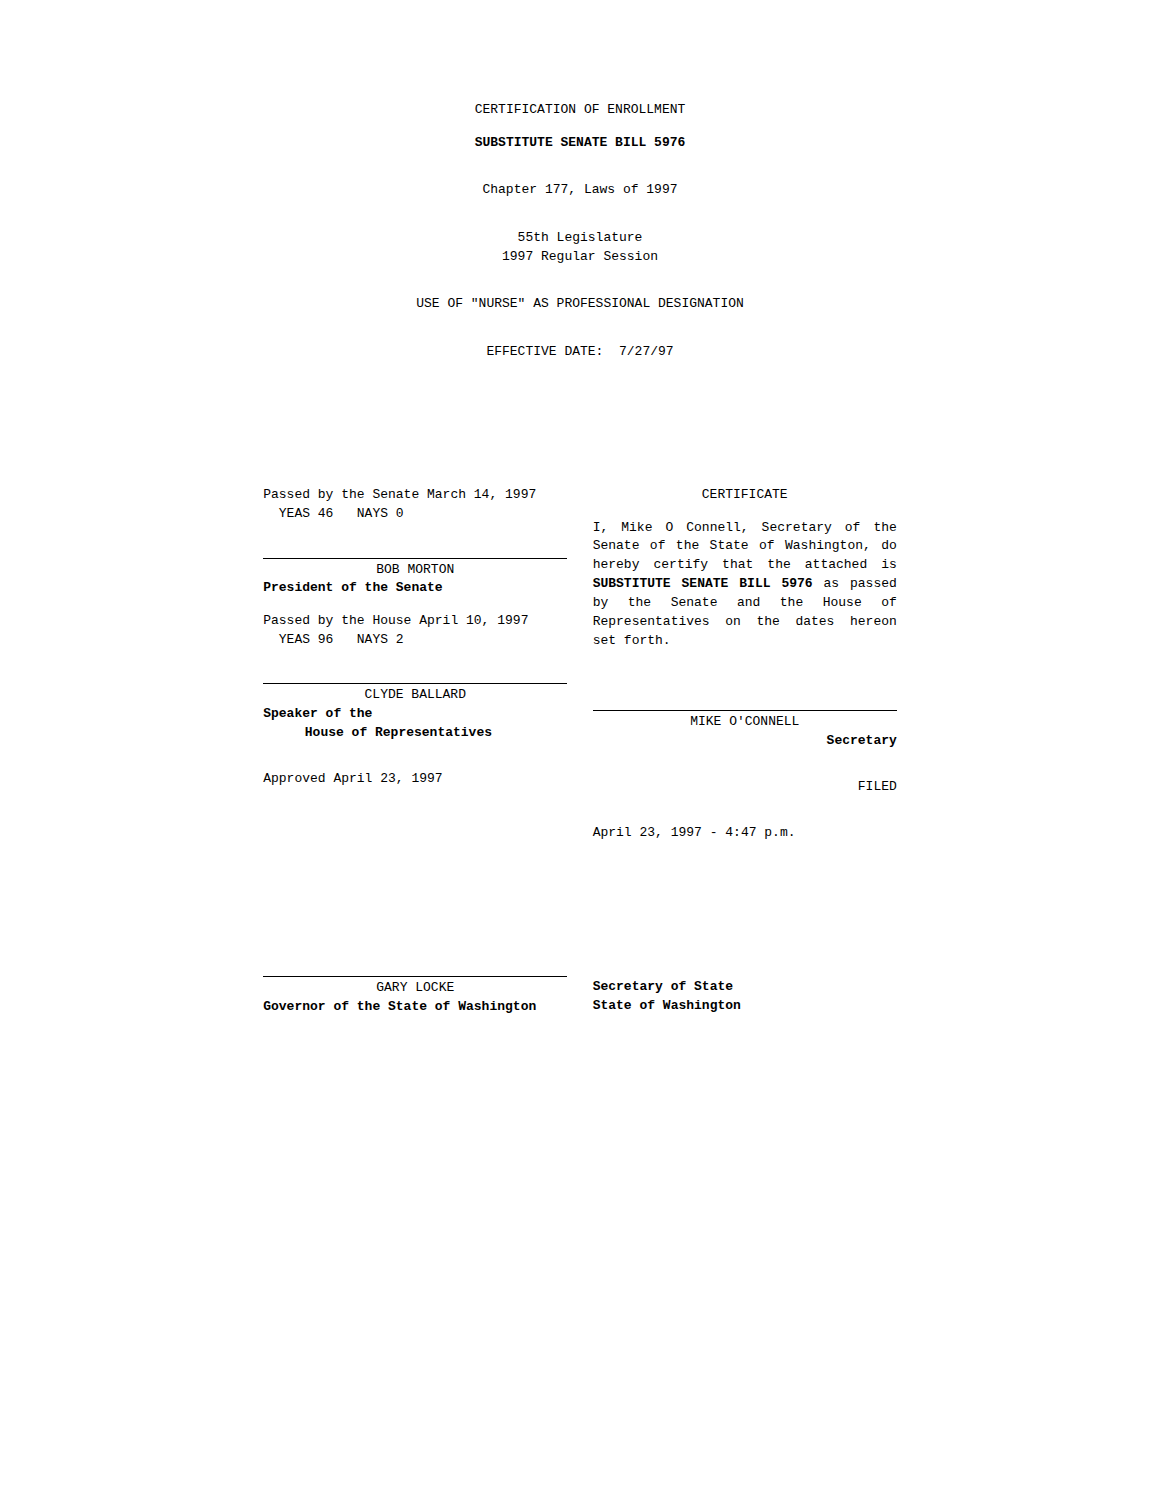CERTIFICATION OF ENROLLMENT
SUBSTITUTE SENATE BILL 5976
Chapter 177, Laws of 1997
55th Legislature
1997 Regular Session
USE OF "NURSE" AS PROFESSIONAL DESIGNATION
EFFECTIVE DATE: 7/27/97
| Passed by the Senate March 14, 1997 YEAS 46 NAYS 0 BOB MORTON President of the Senate Passed by the House April 10, 1997 YEAS 96 NAYS 2 CLYDE BALLARD Speaker of the House of Representatives Approved April 23, 1997 | | CERTIFICATE I, Mike O Connell, Secretary of the Senate of the State of Washington, do hereby certify that the attached is SUBSTITUTE SENATE BILL 5976 as passed by the Senate and the House of Representatives on the dates hereon set forth. MIKE O'CONNELL Secretary FILED April 23, 1997 - 4:47 p.m. |
| GARY LOCKE Governor of the State of Washington | | Secretary of State State of Washington |